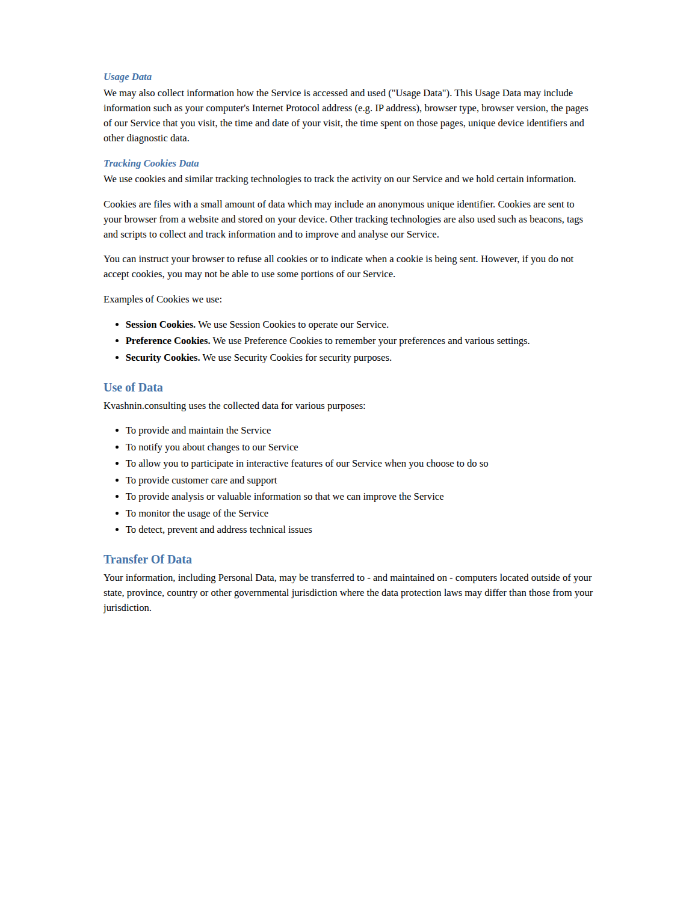Usage Data
We may also collect information how the Service is accessed and used ("Usage Data"). This Usage Data may include information such as your computer's Internet Protocol address (e.g. IP address), browser type, browser version, the pages of our Service that you visit, the time and date of your visit, the time spent on those pages, unique device identifiers and other diagnostic data.
Tracking Cookies Data
We use cookies and similar tracking technologies to track the activity on our Service and we hold certain information.
Cookies are files with a small amount of data which may include an anonymous unique identifier. Cookies are sent to your browser from a website and stored on your device. Other tracking technologies are also used such as beacons, tags and scripts to collect and track information and to improve and analyse our Service.
You can instruct your browser to refuse all cookies or to indicate when a cookie is being sent. However, if you do not accept cookies, you may not be able to use some portions of our Service.
Examples of Cookies we use:
Session Cookies. We use Session Cookies to operate our Service.
Preference Cookies. We use Preference Cookies to remember your preferences and various settings.
Security Cookies. We use Security Cookies for security purposes.
Use of Data
Kvashnin.consulting uses the collected data for various purposes:
To provide and maintain the Service
To notify you about changes to our Service
To allow you to participate in interactive features of our Service when you choose to do so
To provide customer care and support
To provide analysis or valuable information so that we can improve the Service
To monitor the usage of the Service
To detect, prevent and address technical issues
Transfer Of Data
Your information, including Personal Data, may be transferred to - and maintained on - computers located outside of your state, province, country or other governmental jurisdiction where the data protection laws may differ than those from your jurisdiction.